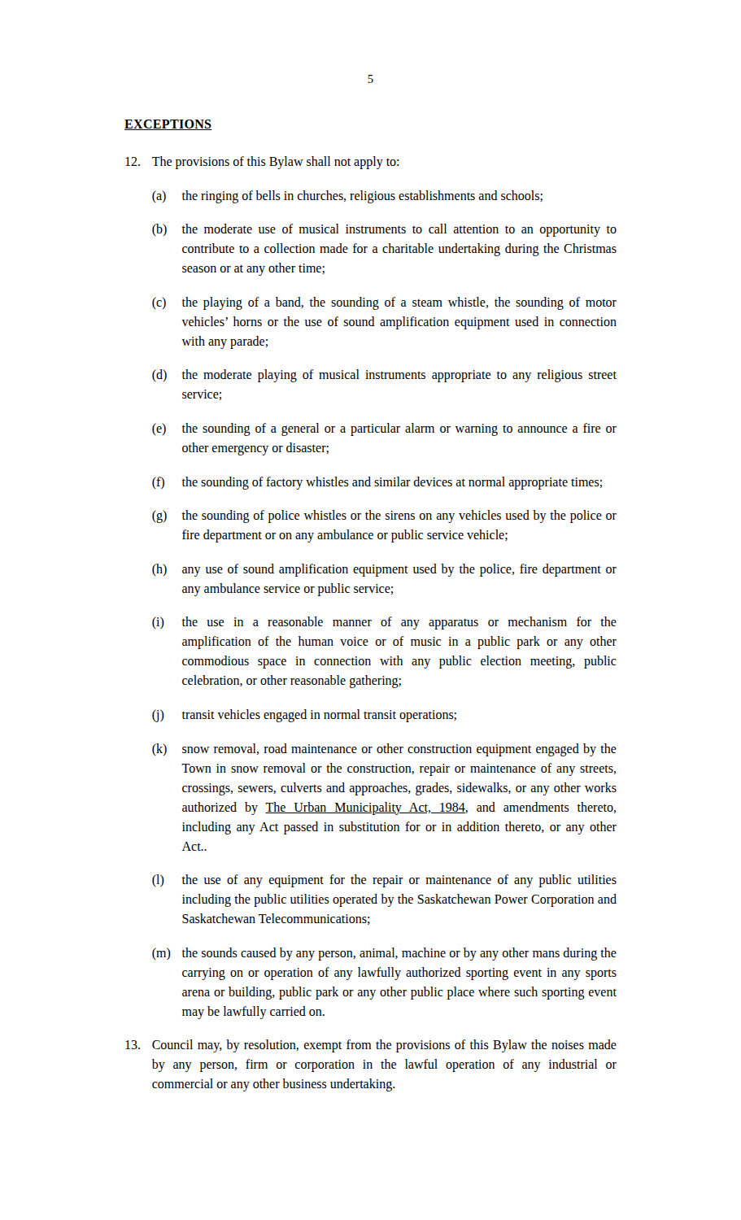5
EXCEPTIONS
12. The provisions of this Bylaw shall not apply to:
(a) the ringing of bells in churches, religious establishments and schools;
(b) the moderate use of musical instruments to call attention to an opportunity to contribute to a collection made for a charitable undertaking during the Christmas season or at any other time;
(c) the playing of a band, the sounding of a steam whistle, the sounding of motor vehicles’ horns or the use of sound amplification equipment used in connection with any parade;
(d) the moderate playing of musical instruments appropriate to any religious street service;
(e) the sounding of a general or a particular alarm or warning to announce a fire or other emergency or disaster;
(f) the sounding of factory whistles and similar devices at normal appropriate times;
(g) the sounding of police whistles or the sirens on any vehicles used by the police or fire department or on any ambulance or public service vehicle;
(h) any use of sound amplification equipment used by the police, fire department or any ambulance service or public service;
(i) the use in a reasonable manner of any apparatus or mechanism for the amplification of the human voice or of music in a public park or any other commodious space in connection with any public election meeting, public celebration, or other reasonable gathering;
(j) transit vehicles engaged in normal transit operations;
(k) snow removal, road maintenance or other construction equipment engaged by the Town in snow removal or the construction, repair or maintenance of any streets, crossings, sewers, culverts and approaches, grades, sidewalks, or any other works authorized by The Urban Municipality Act, 1984, and amendments thereto, including any Act passed in substitution for or in addition thereto, or any other Act..
(l) the use of any equipment for the repair or maintenance of any public utilities including the public utilities operated by the Saskatchewan Power Corporation and Saskatchewan Telecommunications;
(m) the sounds caused by any person, animal, machine or by any other mans during the carrying on or operation of any lawfully authorized sporting event in any sports arena or building, public park or any other public place where such sporting event may be lawfully carried on.
13. Council may, by resolution, exempt from the provisions of this Bylaw the noises made by any person, firm or corporation in the lawful operation of any industrial or commercial or any other business undertaking.